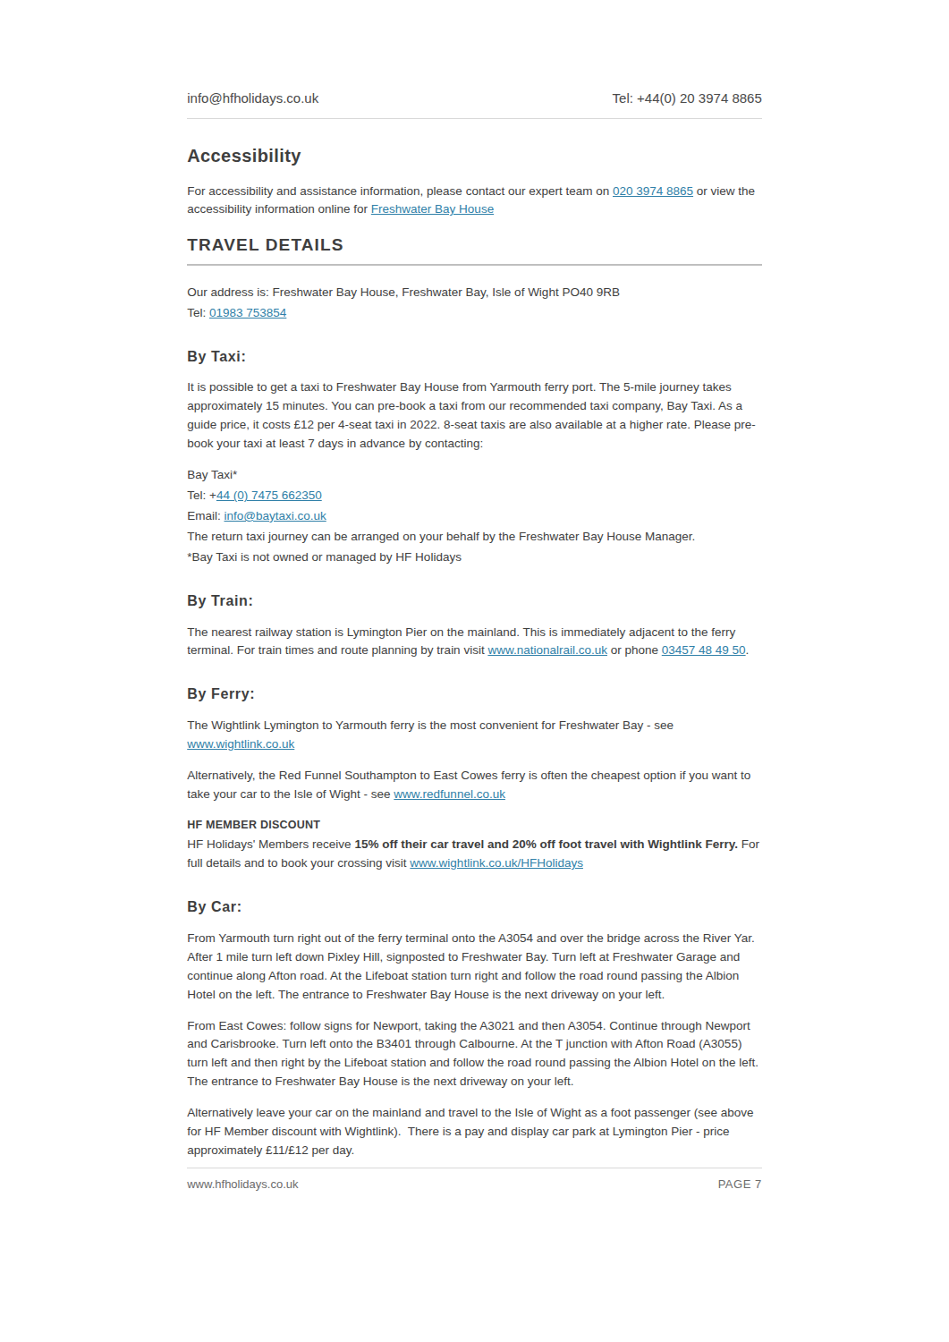info@hfholidays.co.uk
Tel: +44(0) 20 3974 8865
Accessibility
For accessibility and assistance information, please contact our expert team on 020 3974 8865 or view the accessibility information online for Freshwater Bay House
TRAVEL DETAILS
Our address is: Freshwater Bay House, Freshwater Bay, Isle of Wight PO40 9RB
Tel: 01983 753854
By Taxi:
It is possible to get a taxi to Freshwater Bay House from Yarmouth ferry port. The 5-mile journey takes approximately 15 minutes. You can pre-book a taxi from our recommended taxi company, Bay Taxi. As a guide price, it costs £12 per 4-seat taxi in 2022. 8-seat taxis are also available at a higher rate. Please pre-book your taxi at least 7 days in advance by contacting:
Bay Taxi*
Tel: +44 (0) 7475 662350
Email: info@baytaxi.co.uk
The return taxi journey can be arranged on your behalf by the Freshwater Bay House Manager.
*Bay Taxi is not owned or managed by HF Holidays
By Train:
The nearest railway station is Lymington Pier on the mainland. This is immediately adjacent to the ferry terminal. For train times and route planning by train visit www.nationalrail.co.uk or phone 03457 48 49 50.
By Ferry:
The Wightlink Lymington to Yarmouth ferry is the most convenient for Freshwater Bay - see www.wightlink.co.uk
Alternatively, the Red Funnel Southampton to East Cowes ferry is often the cheapest option if you want to take your car to the Isle of Wight - see www.redfunnel.co.uk
HF MEMBER DISCOUNT
HF Holidays' Members receive 15% off their car travel and 20% off foot travel with Wightlink Ferry. For full details and to book your crossing visit www.wightlink.co.uk/HFHolidays
By Car:
From Yarmouth turn right out of the ferry terminal onto the A3054 and over the bridge across the River Yar. After 1 mile turn left down Pixley Hill, signposted to Freshwater Bay. Turn left at Freshwater Garage and continue along Afton road. At the Lifeboat station turn right and follow the road round passing the Albion Hotel on the left. The entrance to Freshwater Bay House is the next driveway on your left.
From East Cowes: follow signs for Newport, taking the A3021 and then A3054. Continue through Newport and Carisbrooke. Turn left onto the B3401 through Calbourne. At the T junction with Afton Road (A3055) turn left and then right by the Lifeboat station and follow the road round passing the Albion Hotel on the left. The entrance to Freshwater Bay House is the next driveway on your left.
Alternatively leave your car on the mainland and travel to the Isle of Wight as a foot passenger (see above for HF Member discount with Wightlink). There is a pay and display car park at Lymington Pier - price approximately £11/£12 per day.
www.hfholidays.co.uk
PAGE 7